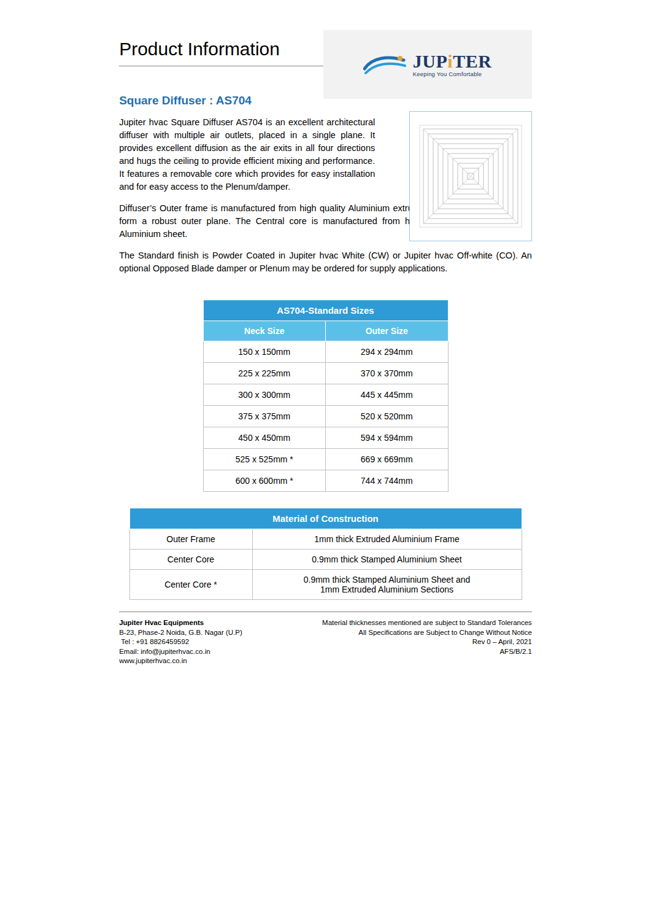JUPi TER
Keeping You Comfortable
Product Information
Square Diffuser : AS704
Jupiter hvac Square Diffuser AS704 is an excellent architectural diffuser with multiple air outlets, placed in a single plane. It provides excellent diffusion as the air exits in all four directions and hugs the ceiling to provide efficient mixing and performance. It features a removable core which provides for easy installation and for easy access to the Plenum/damper.
Diffuser’s Outer frame is manufactured from high quality Aluminium extrusion, mechanically crimped to form a robust outer plane. The Central core is manufactured from high quality precision stamped Aluminium sheet.
The Standard finish is Powder Coated in Jupiter hvac White (CW) or Jupiter hvac Off-white (CO). An optional Opposed Blade damper or Plenum may be ordered for supply applications.
| AS704-Standard Sizes |
| --- |
| Neck Size | Outer Size |
| 150 x 150mm | 294 x 294mm |
| 225 x 225mm | 370 x 370mm |
| 300 x 300mm | 445 x 445mm |
| 375 x 375mm | 520 x 520mm |
| 450 x 450mm | 594 x 594mm |
| 525 x 525mm * | 669 x 669mm |
| 600 x 600mm * | 744 x 744mm |
| Material of Construction |
| --- |
| Outer Frame | 1mm thick Extruded Aluminium Frame |
| Center Core | 0.9mm thick Stamped Aluminium Sheet |
| Center Core * | 0.9mm thick Stamped Aluminium Sheet and 1mm Extruded Aluminium Sections |
Jupiter Hvac Equipments
B-23, Phase-2 Noida, G.B. Nagar (U.P)
Tel : +91 8826459592
Email: info@jupiterhvac.co.in
www.jupiterhvac.co.in
Material thicknesses mentioned are subject to Standard Tolerances
All Specifications are Subject to Change Without Notice
Rev 0 – April, 2021
AFS/B/2.1